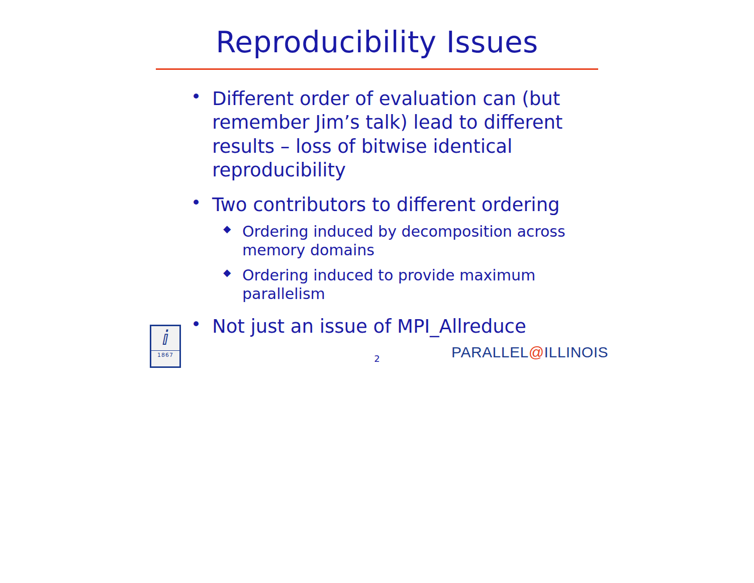Reproducibility Issues
Different order of evaluation can (but remember Jim’s talk) lead to different results – loss of bitwise identical reproducibility
Two contributors to different ordering
Ordering induced by decomposition across memory domains
Ordering induced to provide maximum parallelism
Not just an issue of MPI_Allreduce
ⅈ
1867
2
PARALLEL@ILLINOIS